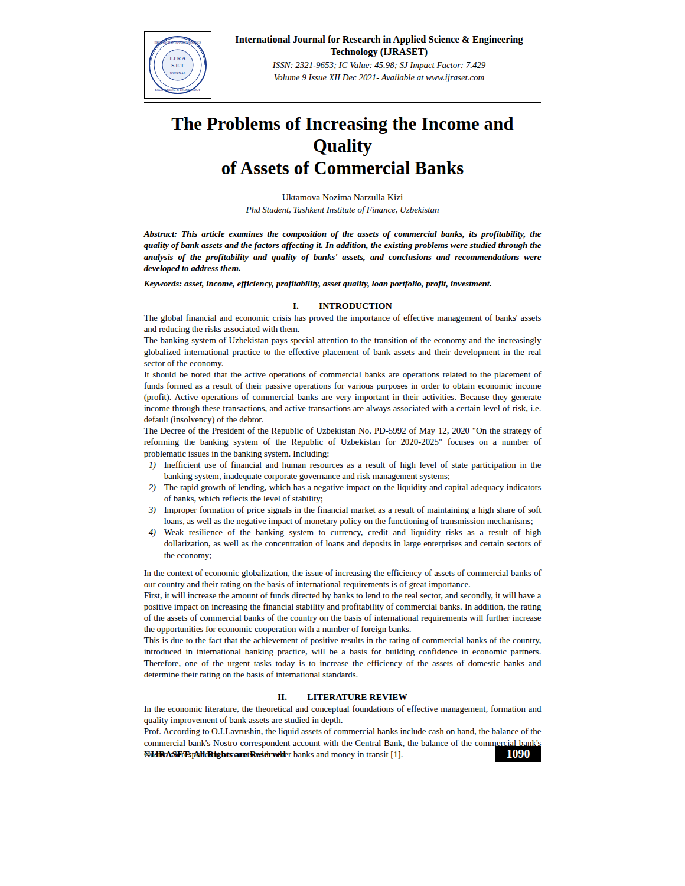I J R A S E T JOURNAL RESEARCH IN APPLIED SCIENCE ENGINEERING & TECHNOLOGY
International Journal for Research in Applied Science & Engineering Technology (IJRASET)
ISSN: 2321-9653; IC Value: 45.98; SJ Impact Factor: 7.429
Volume 9 Issue XII Dec 2021- Available at www.ijraset.com
The Problems of Increasing the Income and Quality
of Assets of Commercial Banks
Uktamova Nozima Narzulla Kizi
Phd Student, Tashkent Institute of Finance, Uzbekistan
Abstract: This article examines the composition of the assets of commercial banks, its profitability, the quality of bank assets and the factors affecting it. In addition, the existing problems were studied through the analysis of the profitability and quality of banks' assets, and conclusions and recommendations were developed to address them.
Keywords: asset, income, efficiency, profitability, asset quality, loan portfolio, profit, investment.
I. INTRODUCTION
The global financial and economic crisis has proved the importance of effective management of banks' assets and reducing the risks associated with them.
The banking system of Uzbekistan pays special attention to the transition of the economy and the increasingly globalized international practice to the effective placement of bank assets and their development in the real sector of the economy.
It should be noted that the active operations of commercial banks are operations related to the placement of funds formed as a result of their passive operations for various purposes in order to obtain economic income (profit). Active operations of commercial banks are very important in their activities. Because they generate income through these transactions, and active transactions are always associated with a certain level of risk, i.e. default (insolvency) of the debtor.
The Decree of the President of the Republic of Uzbekistan No. PD-5992 of May 12, 2020 "On the strategy of reforming the banking system of the Republic of Uzbekistan for 2020-2025" focuses on a number of problematic issues in the banking system. Including:
1) Inefficient use of financial and human resources as a result of high level of state participation in the banking system, inadequate corporate governance and risk management systems;
2) The rapid growth of lending, which has a negative impact on the liquidity and capital adequacy indicators of banks, which reflects the level of stability;
3) Improper formation of price signals in the financial market as a result of maintaining a high share of soft loans, as well as the negative impact of monetary policy on the functioning of transmission mechanisms;
4) Weak resilience of the banking system to currency, credit and liquidity risks as a result of high dollarization, as well as the concentration of loans and deposits in large enterprises and certain sectors of the economy;
In the context of economic globalization, the issue of increasing the efficiency of assets of commercial banks of our country and their rating on the basis of international requirements is of great importance.
First, it will increase the amount of funds directed by banks to lend to the real sector, and secondly, it will have a positive impact on increasing the financial stability and profitability of commercial banks. In addition, the rating of the assets of commercial banks of the country on the basis of international requirements will further increase the opportunities for economic cooperation with a number of foreign banks.
This is due to the fact that the achievement of positive results in the rating of commercial banks of the country, introduced in international banking practice, will be a basis for building confidence in economic partners. Therefore, one of the urgent tasks today is to increase the efficiency of the assets of domestic banks and determine their rating on the basis of international standards.
II. LITERATURE REVIEW
In the economic literature, the theoretical and conceptual foundations of effective management, formation and quality improvement of bank assets are studied in depth.
Prof. According to O.I.Lavrushin, the liquid assets of commercial banks include cash on hand, the balance of the commercial bank's Nostro correspondent account with the Central Bank, the balance of the commercial bank's Nostro correspondent accounts with other banks and money in transit [1].
©IJRASET: All Rights are Reserved
1090